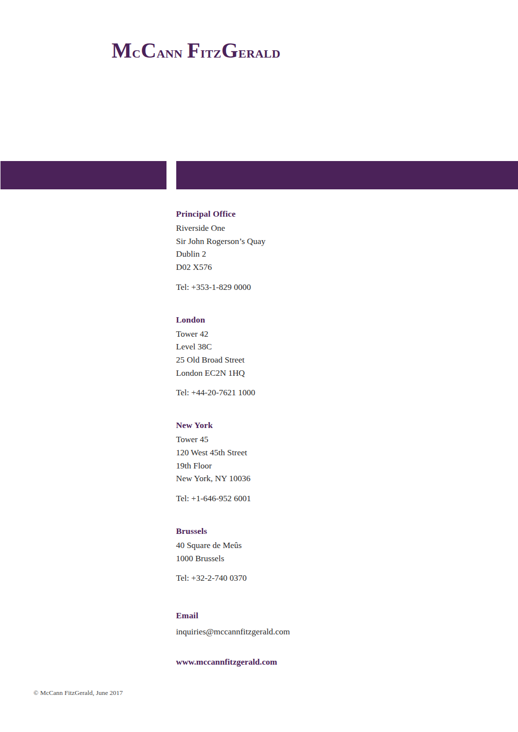McCann FitzGerald
Principal Office
Riverside One
Sir John Rogerson’s Quay
Dublin 2
D02 X576
Tel: +353-1-829 0000
London
Tower 42
Level 38C
25 Old Broad Street
London EC2N 1HQ
Tel: +44-20-7621 1000
New York
Tower 45
120 West 45th Street
19th Floor
New York, NY 10036
Tel: +1-646-952 6001
Brussels
40 Square de Meûs
1000 Brussels
Tel: +32-2-740 0370
Email
inquiries@mccannfitzgerald.com
www.mccannfitzgerald.com
© McCann FitzGerald, June 2017